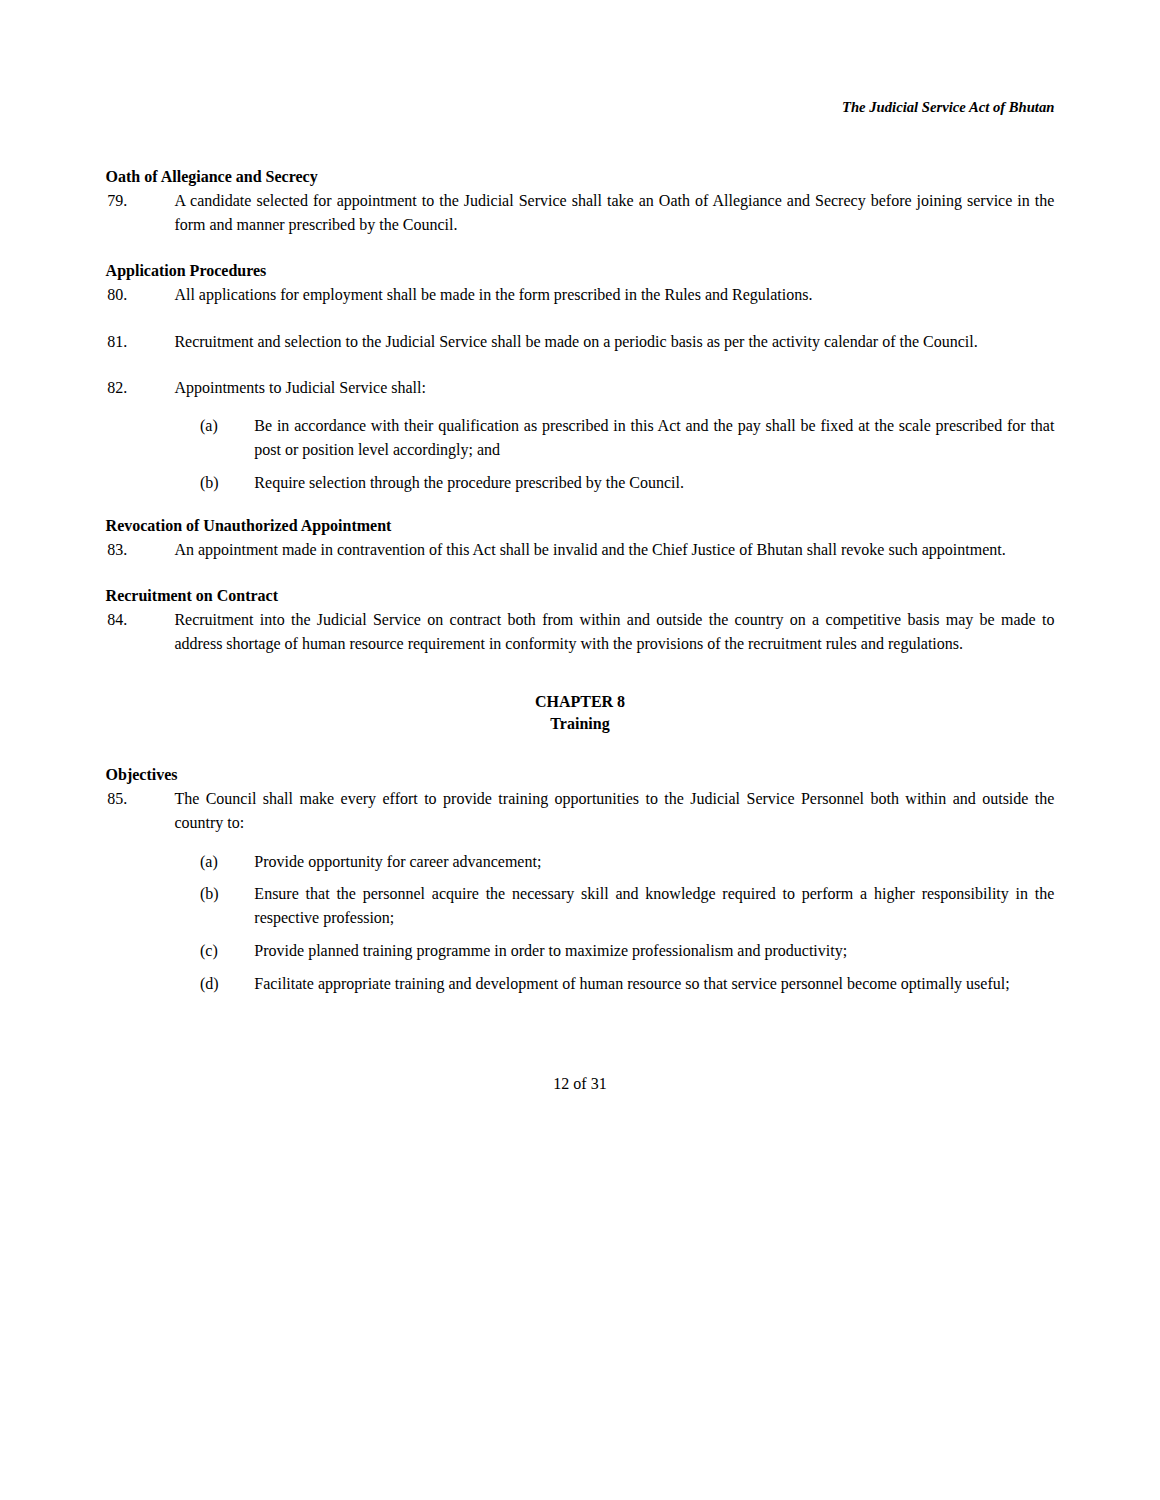The Judicial Service Act of Bhutan
Oath of Allegiance and Secrecy
79.
A candidate selected for appointment to the Judicial Service shall take an Oath of Allegiance and Secrecy before joining service in the form and manner prescribed by the Council.
Application Procedures
80.
All applications for employment shall be made in the form prescribed in the Rules and Regulations.
81.
Recruitment and selection to the Judicial Service shall be made on a periodic basis as per the activity calendar of the Council.
82.
Appointments to Judicial Service shall:
(a)
Be in accordance with their qualification as prescribed in this Act and the pay shall be fixed at the scale prescribed for that post or position level accordingly; and
(b)
Require selection through the procedure prescribed by the Council.
Revocation of Unauthorized Appointment
83.
An appointment made in contravention of this Act shall be invalid and the Chief Justice of Bhutan shall revoke such appointment.
Recruitment on Contract
84.
Recruitment into the Judicial Service on contract both from within and outside the country on a competitive basis may be made to address shortage of human resource requirement in conformity with the provisions of the recruitment rules and regulations.
CHAPTER 8
Training
Objectives
85.
The Council shall make every effort to provide training opportunities to the Judicial Service Personnel both within and outside the country to:
(a)
Provide opportunity for career advancement;
(b)
Ensure that the personnel acquire the necessary skill and knowledge required to perform a higher responsibility in the respective profession;
(c)
Provide planned training programme in order to maximize professionalism and productivity;
(d)
Facilitate appropriate training and development of human resource so that service personnel become optimally useful;
12 of 31